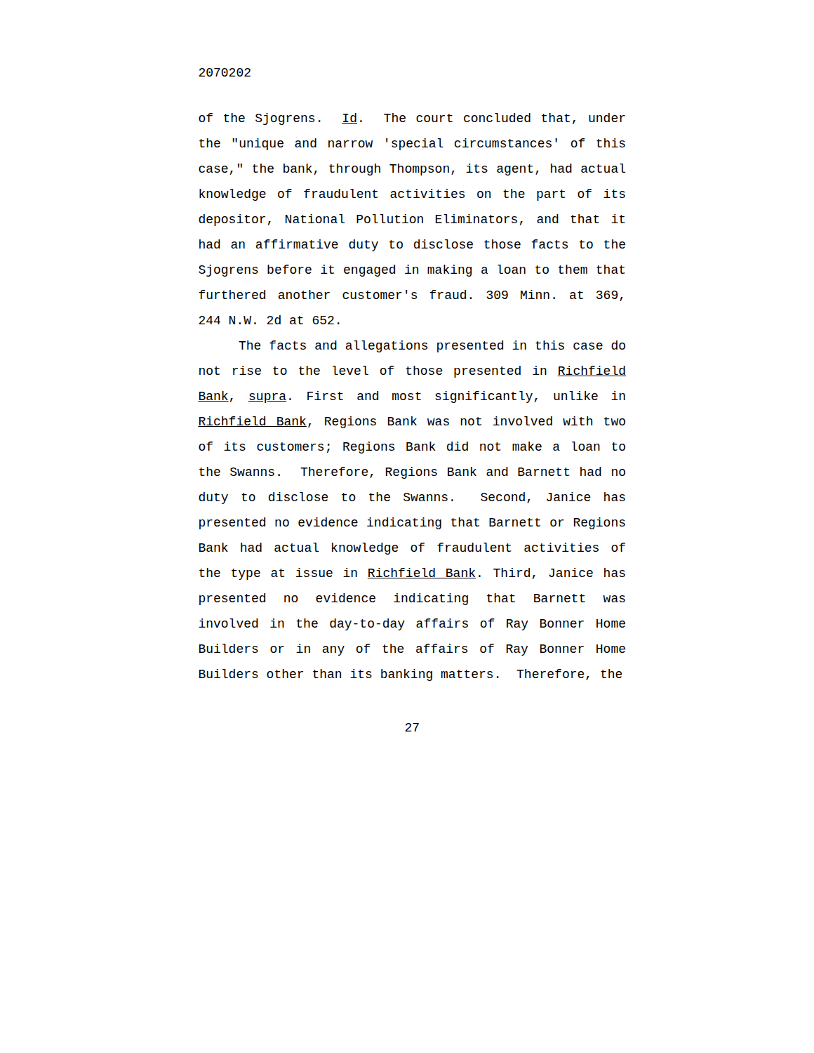2070202
of the Sjogrens. Id. The court concluded that, under the "unique and narrow 'special circumstances' of this case," the bank, through Thompson, its agent, had actual knowledge of fraudulent activities on the part of its depositor, National Pollution Eliminators, and that it had an affirmative duty to disclose those facts to the Sjogrens before it engaged in making a loan to them that furthered another customer's fraud. 309 Minn. at 369, 244 N.W. 2d at 652.
The facts and allegations presented in this case do not rise to the level of those presented in Richfield Bank, supra. First and most significantly, unlike in Richfield Bank, Regions Bank was not involved with two of its customers; Regions Bank did not make a loan to the Swanns. Therefore, Regions Bank and Barnett had no duty to disclose to the Swanns. Second, Janice has presented no evidence indicating that Barnett or Regions Bank had actual knowledge of fraudulent activities of the type at issue in Richfield Bank. Third, Janice has presented no evidence indicating that Barnett was involved in the day-to-day affairs of Ray Bonner Home Builders or in any of the affairs of Ray Bonner Home Builders other than its banking matters. Therefore, the
27